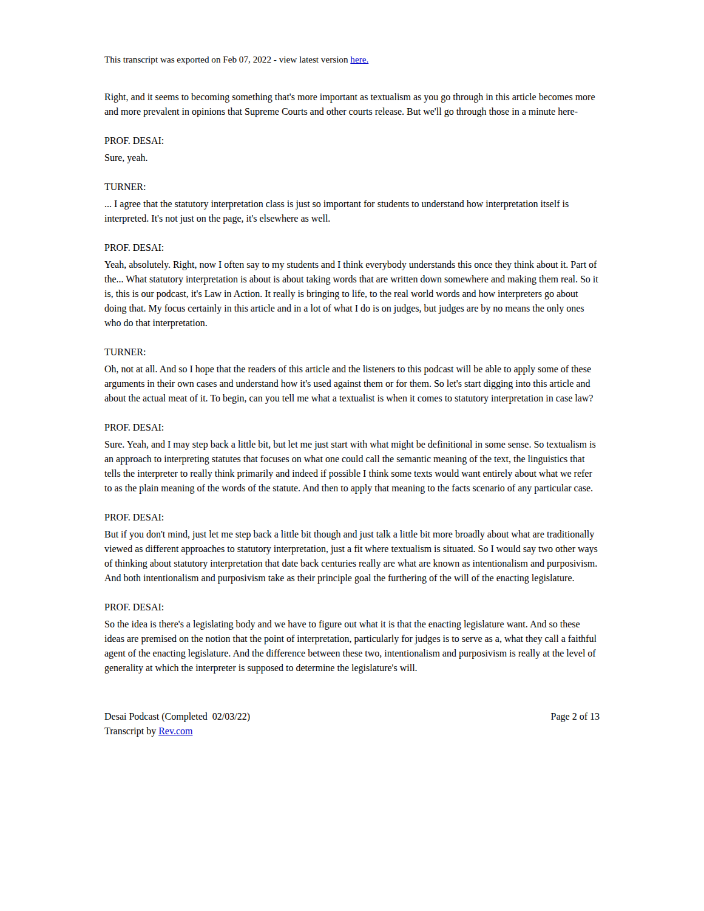This transcript was exported on Feb 07, 2022 - view latest version here.
Right, and it seems to becoming something that's more important as textualism as you go through in this article becomes more and more prevalent in opinions that Supreme Courts and other courts release. But we'll go through those in a minute here-
PROF. DESAI:
Sure, yeah.
TURNER:
... I agree that the statutory interpretation class is just so important for students to understand how interpretation itself is interpreted. It's not just on the page, it's elsewhere as well.
PROF. DESAI:
Yeah, absolutely. Right, now I often say to my students and I think everybody understands this once they think about it. Part of the... What statutory interpretation is about is about taking words that are written down somewhere and making them real. So it is, this is our podcast, it's Law in Action. It really is bringing to life, to the real world words and how interpreters go about doing that. My focus certainly in this article and in a lot of what I do is on judges, but judges are by no means the only ones who do that interpretation.
TURNER:
Oh, not at all. And so I hope that the readers of this article and the listeners to this podcast will be able to apply some of these arguments in their own cases and understand how it's used against them or for them. So let's start digging into this article and about the actual meat of it. To begin, can you tell me what a textualist is when it comes to statutory interpretation in case law?
PROF. DESAI:
Sure. Yeah, and I may step back a little bit, but let me just start with what might be definitional in some sense. So textualism is an approach to interpreting statutes that focuses on what one could call the semantic meaning of the text, the linguistics that tells the interpreter to really think primarily and indeed if possible I think some texts would want entirely about what we refer to as the plain meaning of the words of the statute. And then to apply that meaning to the facts scenario of any particular case.
PROF. DESAI:
But if you don't mind, just let me step back a little bit though and just talk a little bit more broadly about what are traditionally viewed as different approaches to statutory interpretation, just a fit where textualism is situated. So I would say two other ways of thinking about statutory interpretation that date back centuries really are what are known as intentionalism and purposivism. And both intentionalism and purposivism take as their principle goal the furthering of the will of the enacting legislature.
PROF. DESAI:
So the idea is there's a legislating body and we have to figure out what it is that the enacting legislature want. And so these ideas are premised on the notion that the point of interpretation, particularly for judges is to serve as a, what they call a faithful agent of the enacting legislature. And the difference between these two, intentionalism and purposivism is really at the level of generality at which the interpreter is supposed to determine the legislature's will.
Desai Podcast (Completed 02/03/22)
Transcript by Rev.com
Page 2 of 13